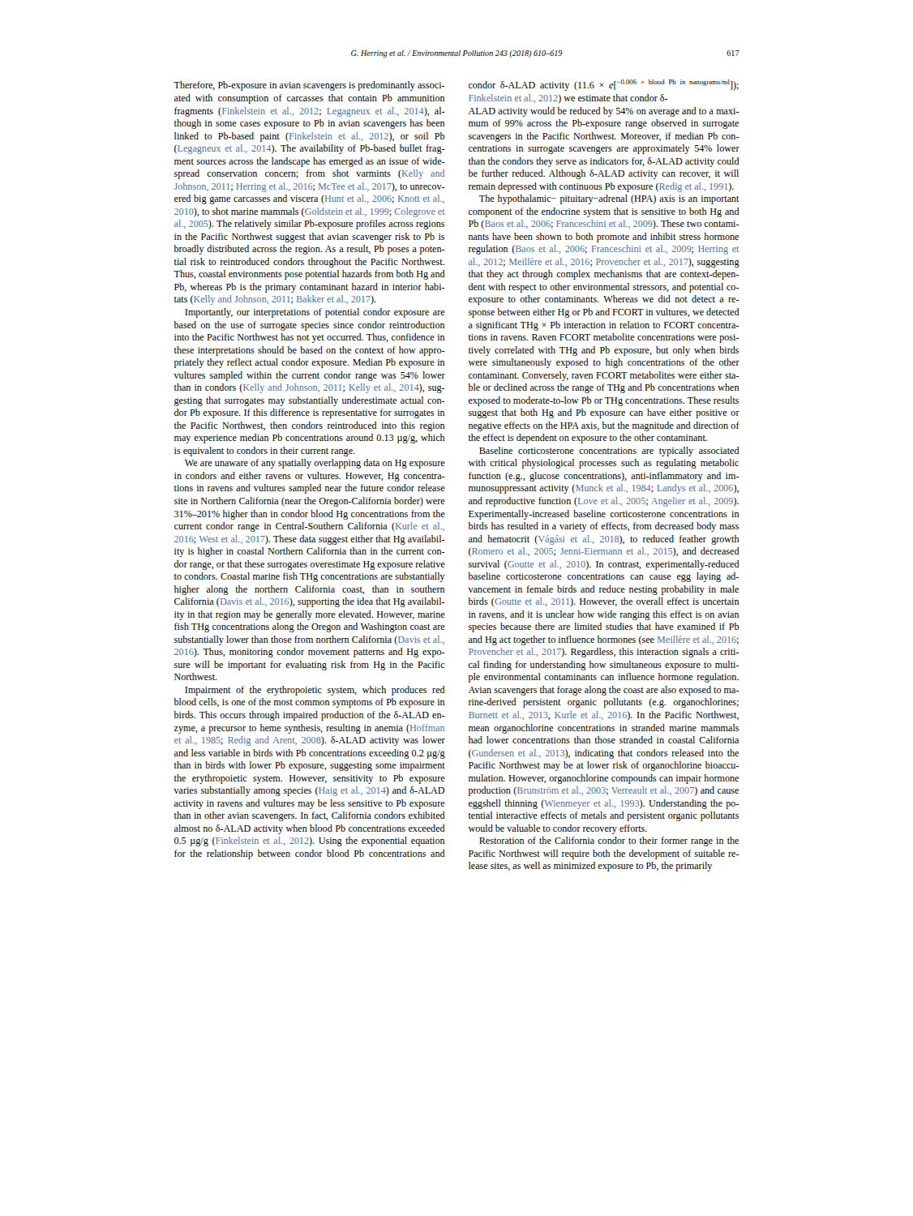G. Herring et al. / Environmental Pollution 243 (2018) 610–619 617
Therefore, Pb-exposure in avian scavengers is predominantly associated with consumption of carcasses that contain Pb ammunition fragments (Finkelstein et al., 2012; Legagneux et al., 2014), although in some cases exposure to Pb in avian scavengers has been linked to Pb-based paint (Finkelstein et al., 2012), or soil Pb (Legagneux et al., 2014). The availability of Pb-based bullet fragment sources across the landscape has emerged as an issue of widespread conservation concern; from shot varmints (Kelly and Johnson, 2011; Herring et al., 2016; McTee et al., 2017), to unrecovered big game carcasses and viscera (Hunt et al., 2006; Knott et al., 2010), to shot marine mammals (Goldstein et al., 1999; Colegrove et al., 2005). The relatively similar Pb-exposure profiles across regions in the Pacific Northwest suggest that avian scavenger risk to Pb is broadly distributed across the region. As a result, Pb poses a potential risk to reintroduced condors throughout the Pacific Northwest. Thus, coastal environments pose potential hazards from both Hg and Pb, whereas Pb is the primary contaminant hazard in interior habitats (Kelly and Johnson, 2011; Bakker et al., 2017).
Importantly, our interpretations of potential condor exposure are based on the use of surrogate species since condor reintroduction into the Pacific Northwest has not yet occurred. Thus, confidence in these interpretations should be based on the context of how appropriately they reflect actual condor exposure. Median Pb exposure in vultures sampled within the current condor range was 54% lower than in condors (Kelly and Johnson, 2011; Kelly et al., 2014), suggesting that surrogates may substantially underestimate actual condor Pb exposure. If this difference is representative for surrogates in the Pacific Northwest, then condors reintroduced into this region may experience median Pb concentrations around 0.13 µg/g, which is equivalent to condors in their current range.
We are unaware of any spatially overlapping data on Hg exposure in condors and either ravens or vultures. However, Hg concentrations in ravens and vultures sampled near the future condor release site in Northern California (near the Oregon-California border) were 31%–201% higher than in condor blood Hg concentrations from the current condor range in Central-Southern California (Kurle et al., 2016; West et al., 2017). These data suggest either that Hg availability is higher in coastal Northern California than in the current condor range, or that these surrogates overestimate Hg exposure relative to condors. Coastal marine fish THg concentrations are substantially higher along the northern California coast, than in southern California (Davis et al., 2016), supporting the idea that Hg availability in that region may be generally more elevated. However, marine fish THg concentrations along the Oregon and Washington coast are substantially lower than those from northern California (Davis et al., 2016). Thus, monitoring condor movement patterns and Hg exposure will be important for evaluating risk from Hg in the Pacific Northwest.
Impairment of the erythropoietic system, which produces red blood cells, is one of the most common symptoms of Pb exposure in birds. This occurs through impaired production of the δ-ALAD enzyme, a precursor to heme synthesis, resulting in anemia (Hoffman et al., 1985; Redig and Arent, 2008). δ-ALAD activity was lower and less variable in birds with Pb concentrations exceeding 0.2 µg/g than in birds with lower Pb exposure, suggesting some impairment the erythropoietic system. However, sensitivity to Pb exposure varies substantially among species (Haig et al., 2014) and δ-ALAD activity in ravens and vultures may be less sensitive to Pb exposure than in other avian scavengers. In fact, California condors exhibited almost no δ-ALAD activity when blood Pb concentrations exceeded 0.5 µg/g (Finkelstein et al., 2012). Using the exponential equation for the relationship between condor blood Pb concentrations and condor δ-ALAD activity (11.6 × e[−0.006 × blood Pb in nanograms/ml]); Finkelstein et al., 2012) we estimate that condor δ-
ALAD activity would be reduced by 54% on average and to a maximum of 99% across the Pb-exposure range observed in surrogate scavengers in the Pacific Northwest. Moreover, if median Pb concentrations in surrogate scavengers are approximately 54% lower than the condors they serve as indicators for, δ-ALAD activity could be further reduced. Although δ-ALAD activity can recover, it will remain depressed with continuous Pb exposure (Redig et al., 1991).
The hypothalamic− pituitary−adrenal (HPA) axis is an important component of the endocrine system that is sensitive to both Hg and Pb (Baos et al., 2006; Franceschini et al., 2009). These two contaminants have been shown to both promote and inhibit stress hormone regulation (Baos et al., 2006; Franceschini et al., 2009; Herring et al., 2012; Meillère et al., 2016; Provencher et al., 2017), suggesting that they act through complex mechanisms that are context-dependent with respect to other environmental stressors, and potential co-exposure to other contaminants. Whereas we did not detect a response between either Hg or Pb and FCORT in vultures, we detected a significant THg × Pb interaction in relation to FCORT concentrations in ravens. Raven FCORT metabolite concentrations were positively correlated with THg and Pb exposure, but only when birds were simultaneously exposed to high concentrations of the other contaminant. Conversely, raven FCORT metabolites were either stable or declined across the range of THg and Pb concentrations when exposed to moderate-to-low Pb or THg concentrations. These results suggest that both Hg and Pb exposure can have either positive or negative effects on the HPA axis, but the magnitude and direction of the effect is dependent on exposure to the other contaminant.
Baseline corticosterone concentrations are typically associated with critical physiological processes such as regulating metabolic function (e.g., glucose concentrations), anti-inflammatory and immunosuppressant activity (Munck et al., 1984; Landys et al., 2006), and reproductive function (Love et al., 2005; Angelier et al., 2009). Experimentally-increased baseline corticosterone concentrations in birds has resulted in a variety of effects, from decreased body mass and hematocrit (Vágási et al., 2018), to reduced feather growth (Romero et al., 2005; Jenni-Eiermann et al., 2015), and decreased survival (Goutte et al., 2010). In contrast, experimentally-reduced baseline corticosterone concentrations can cause egg laying advancement in female birds and reduce nesting probability in male birds (Goutte et al., 2011). However, the overall effect is uncertain in ravens, and it is unclear how wide ranging this effect is on avian species because there are limited studies that have examined if Pb and Hg act together to influence hormones (see Meillère et al., 2016; Provencher et al., 2017). Regardless, this interaction signals a critical finding for understanding how simultaneous exposure to multiple environmental contaminants can influence hormone regulation. Avian scavengers that forage along the coast are also exposed to marine-derived persistent organic pollutants (e.g. organochlorines; Burnett et al., 2013, Kurle et al., 2016). In the Pacific Northwest, mean organochlorine concentrations in stranded marine mammals had lower concentrations than those stranded in coastal California (Gundersen et al., 2013), indicating that condors released into the Pacific Northwest may be at lower risk of organochlorine bioaccumulation. However, organochlorine compounds can impair hormone production (Brunström et al., 2003; Verreault et al., 2007) and cause eggshell thinning (Wienmeyer et al., 1993). Understanding the potential interactive effects of metals and persistent organic pollutants would be valuable to condor recovery efforts.
Restoration of the California condor to their former range in the Pacific Northwest will require both the development of suitable release sites, as well as minimized exposure to Pb, the primarily